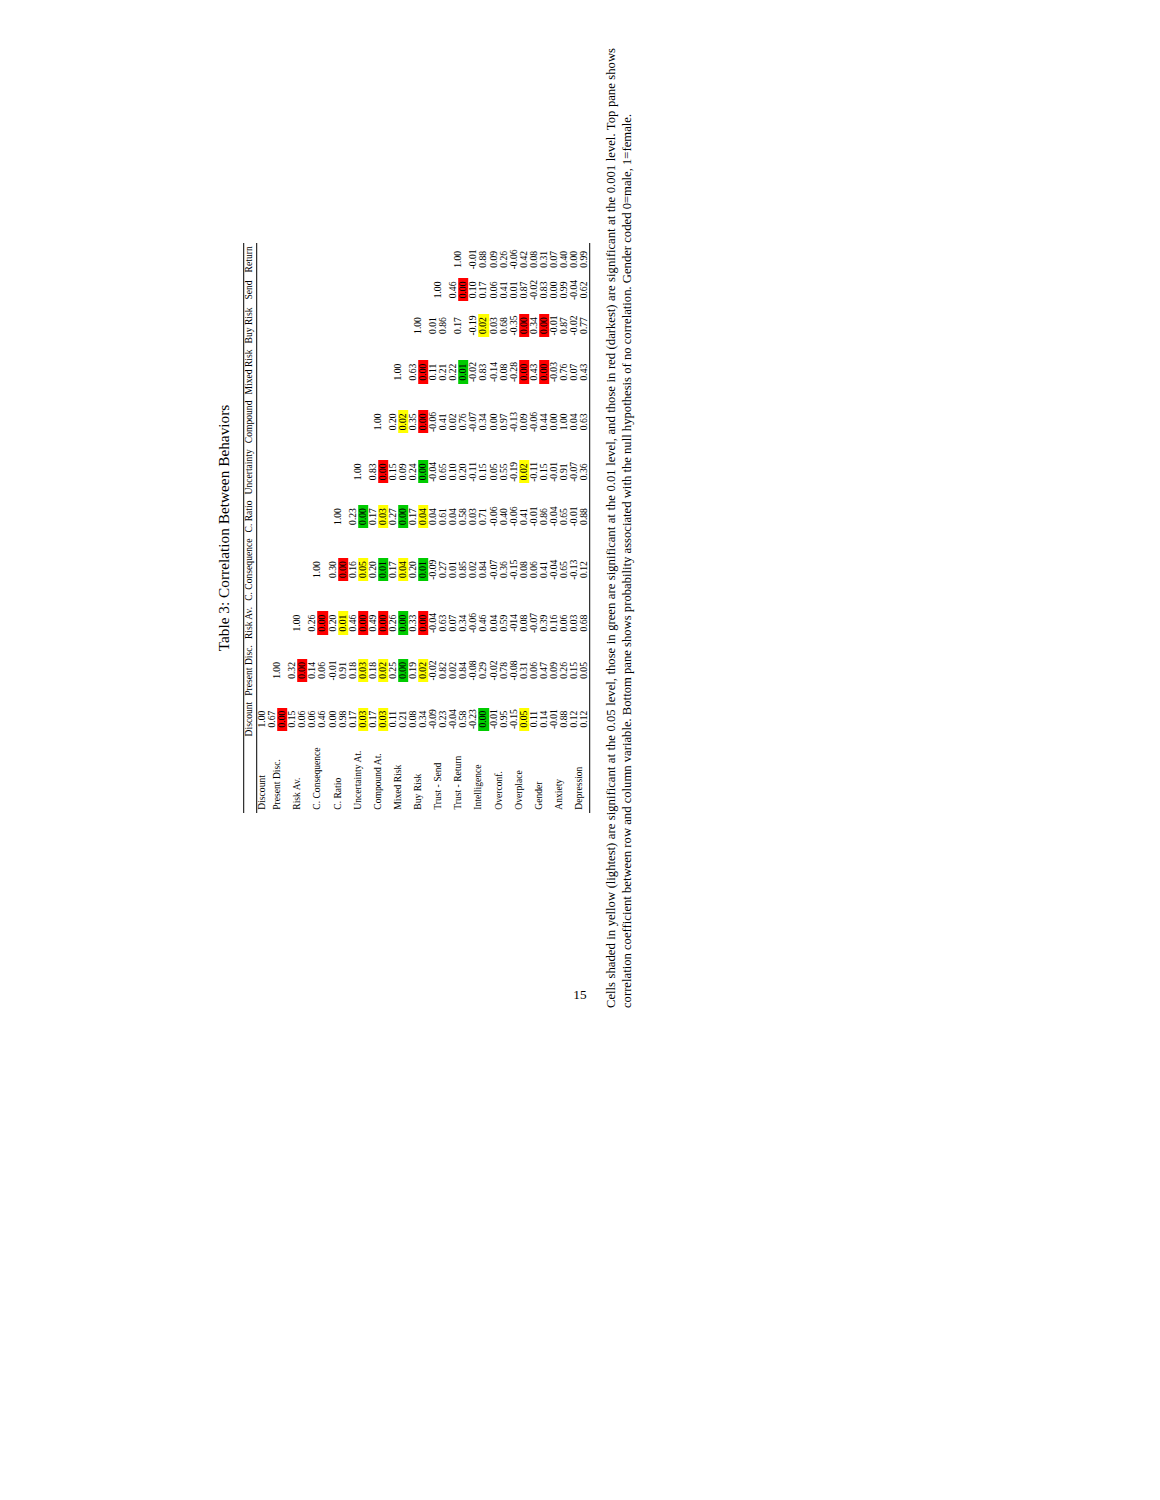Table 3: Correlation Between Behaviors
| | Discount | Present Disc. | Risk Av. | C. Consequence | C. Ratio | Uncertainty | Compound | Mixed Risk | Buy Risk | Send | Return |
| --- | --- | --- | --- | --- | --- | --- | --- | --- | --- | --- | --- |
| Discount | 1.00 | | | | | | | | | | |
| Present Disc. | 0.67 0.00 | 1.00 | | | | | | | | | |
| Risk Av. | 0.15 0.06 | 0.32 0.00 | 1.00 | | | | | | | | |
| C. Consequence | 0.06 0.46 | 0.14 0.06 | 0.26 0.00 | 1.00 | | | | | | | |
| C. Ratio | 0.00 0.98 | -0.01 0.91 | 0.20 0.01 | 0.30 0.00 | 1.00 | | | | | | |
| Uncertainty At. | 0.17 0.03 | 0.18 0.03 | 0.46 0.00 | 0.16 0.05 | 0.23 0.00 | 1.00 | | | | | |
| Compound At. | 0.17 0.03 | 0.18 0.02 | 0.49 0.00 | 0.20 0.01 | 0.17 0.03 | 0.83 0.00 | 1.00 | | | | |
| Mixed Risk | 0.11 0.21 | 0.25 0.00 | 0.26 0.00 | 0.17 0.04 | 0.27 0.00 | 0.15 0.09 | 0.20 0.02 | 1.00 | | | |
| Buy Risk | 0.08 0.34 | 0.19 0.02 | 0.33 0.00 | 0.20 0.01 | 0.17 0.04 | 0.24 0.00 | 0.35 0.00 | 0.63 0.00 | 1.00 | | |
| Trust - Send | -0.09 0.23 | -0.02 0.82 | -0.04 0.63 | -0.09 0.27 | 0.04 0.61 | -0.04 0.65 | -0.06 0.41 | 0.11 0.21 | 0.01 0.86 | 1.00 | |
| Trust - Return | -0.04 0.58 | 0.02 0.84 | 0.07 0.34 | 0.01 0.85 | 0.04 0.58 | 0.10 0.20 | 0.02 0.76 | 0.22 0.01 | 0.17 | 0.46 0.00 | 1.00 |
| Intelligence | -0.23 0.00 | -0.08 0.29 | -0.06 0.46 | 0.02 0.84 | 0.03 0.71 | -0.11 0.15 | -0.07 0.34 | -0.02 0.83 | -0.19 0.02 | 0.10 0.17 | -0.01 0.88 |
| Overconf. | -0.01 0.95 | -0.02 0.78 | 0.04 0.59 | -0.07 0.36 | -0.06 0.40 | 0.05 0.55 | 0.00 0.97 | -0.14 0.08 | 0.03 0.68 | 0.06 0.41 | 0.09 0.26 |
| Overplace | -0.15 0.05 | -0.08 0.31 | -014 0.08 | -0.15 0.08 | -0.06 0.41 | -0.19 0.02 | -0.13 0.09 | -0.28 0.00 | -0.35 0.00 | 0.01 0.87 | -0.06 0.42 |
| Gender | 0.11 0.14 | 0.06 0.47 | -0.07 0.39 | 0.06 0.41 | -0.01 0.86 | -0.11 0.15 | -0.06 0.44 | 0.43 0.00 | 0.34 0.00 | -0.02 0.83 | 0.08 0.31 |
| Anxiety | -0.01 0.88 | 0.09 0.26 | 0.16 0.06 | -0.04 0.65 | -0.04 0.65 | -0.01 0.91 | 0.00 1.00 | -0.03 0.76 | -0.01 0.87 | 0.00 0.99 | 0.07 0.40 |
| Depression | 0.12 0.12 | 0.15 0.05 | 0.03 0.68 | -0.13 0.12 | -0.01 0.88 | -0.07 0.36 | 0.04 0.63 | 0.07 0.43 | -0.02 0.77 | -0.04 0.62 | 0.00 0.99 |
Cells shaded in yellow (lightest) are significant at the 0.05 level, those in green are significant at the 0.01 level, and those in red (darkest) are significant at the 0.001 level. Top pane shows correlation coefficient between row and column variable. Bottom pane shows probability associated with the null hypothesis of no correlation. Gender coded 0=male, 1=female.
15